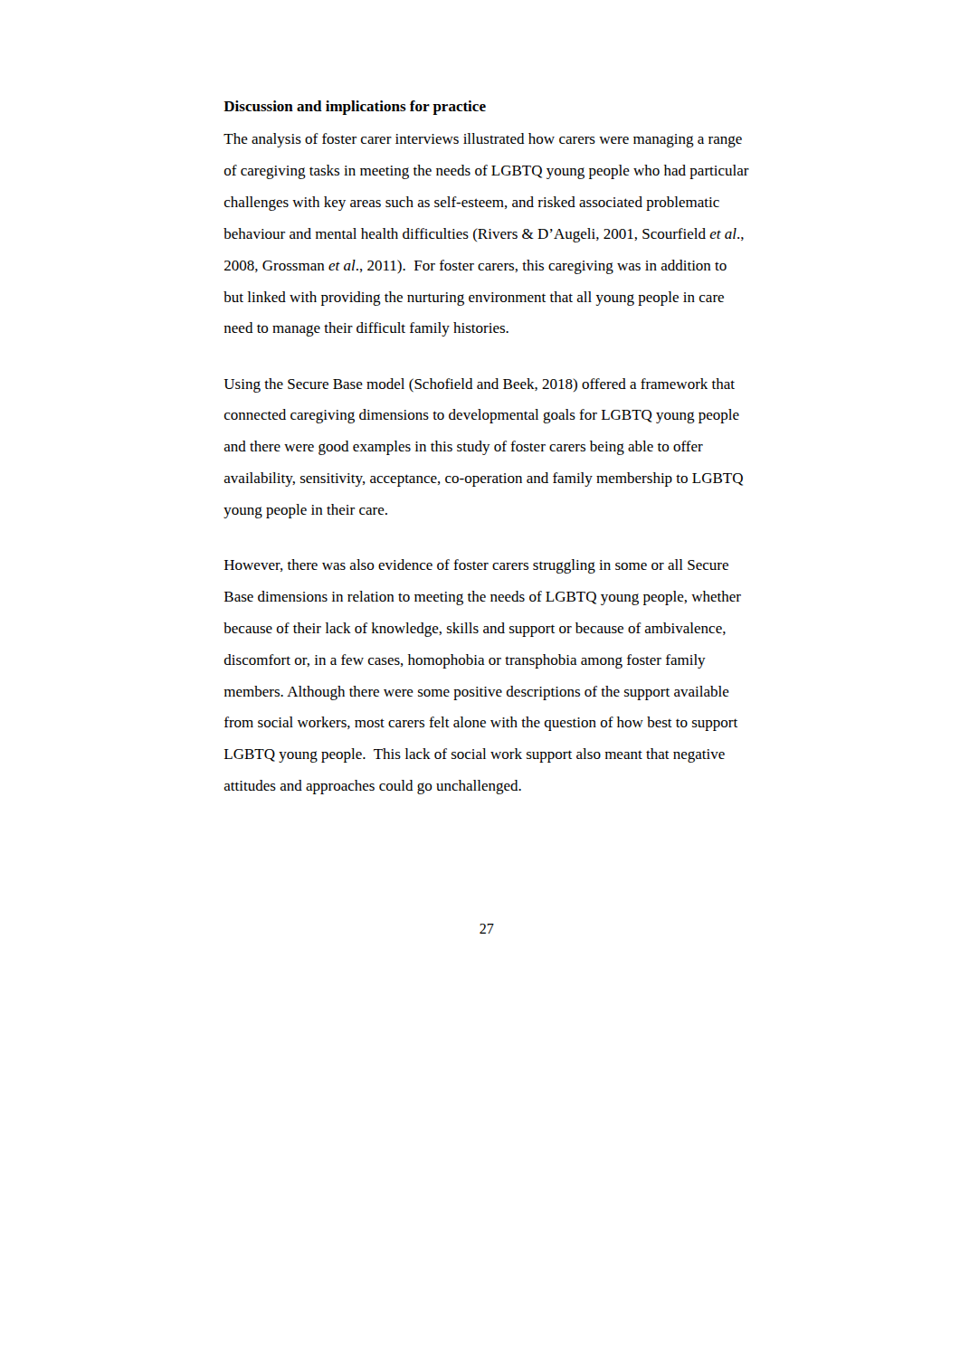Discussion and implications for practice
The analysis of foster carer interviews illustrated how carers were managing a range of caregiving tasks in meeting the needs of LGBTQ young people who had particular challenges with key areas such as self-esteem, and risked associated problematic behaviour and mental health difficulties (Rivers & D’Augeli, 2001, Scourfield et al., 2008, Grossman et al., 2011). For foster carers, this caregiving was in addition to but linked with providing the nurturing environment that all young people in care need to manage their difficult family histories.
Using the Secure Base model (Schofield and Beek, 2018) offered a framework that connected caregiving dimensions to developmental goals for LGBTQ young people and there were good examples in this study of foster carers being able to offer availability, sensitivity, acceptance, co-operation and family membership to LGBTQ young people in their care.
However, there was also evidence of foster carers struggling in some or all Secure Base dimensions in relation to meeting the needs of LGBTQ young people, whether because of their lack of knowledge, skills and support or because of ambivalence, discomfort or, in a few cases, homophobia or transphobia among foster family members. Although there were some positive descriptions of the support available from social workers, most carers felt alone with the question of how best to support LGBTQ young people. This lack of social work support also meant that negative attitudes and approaches could go unchallenged.
27